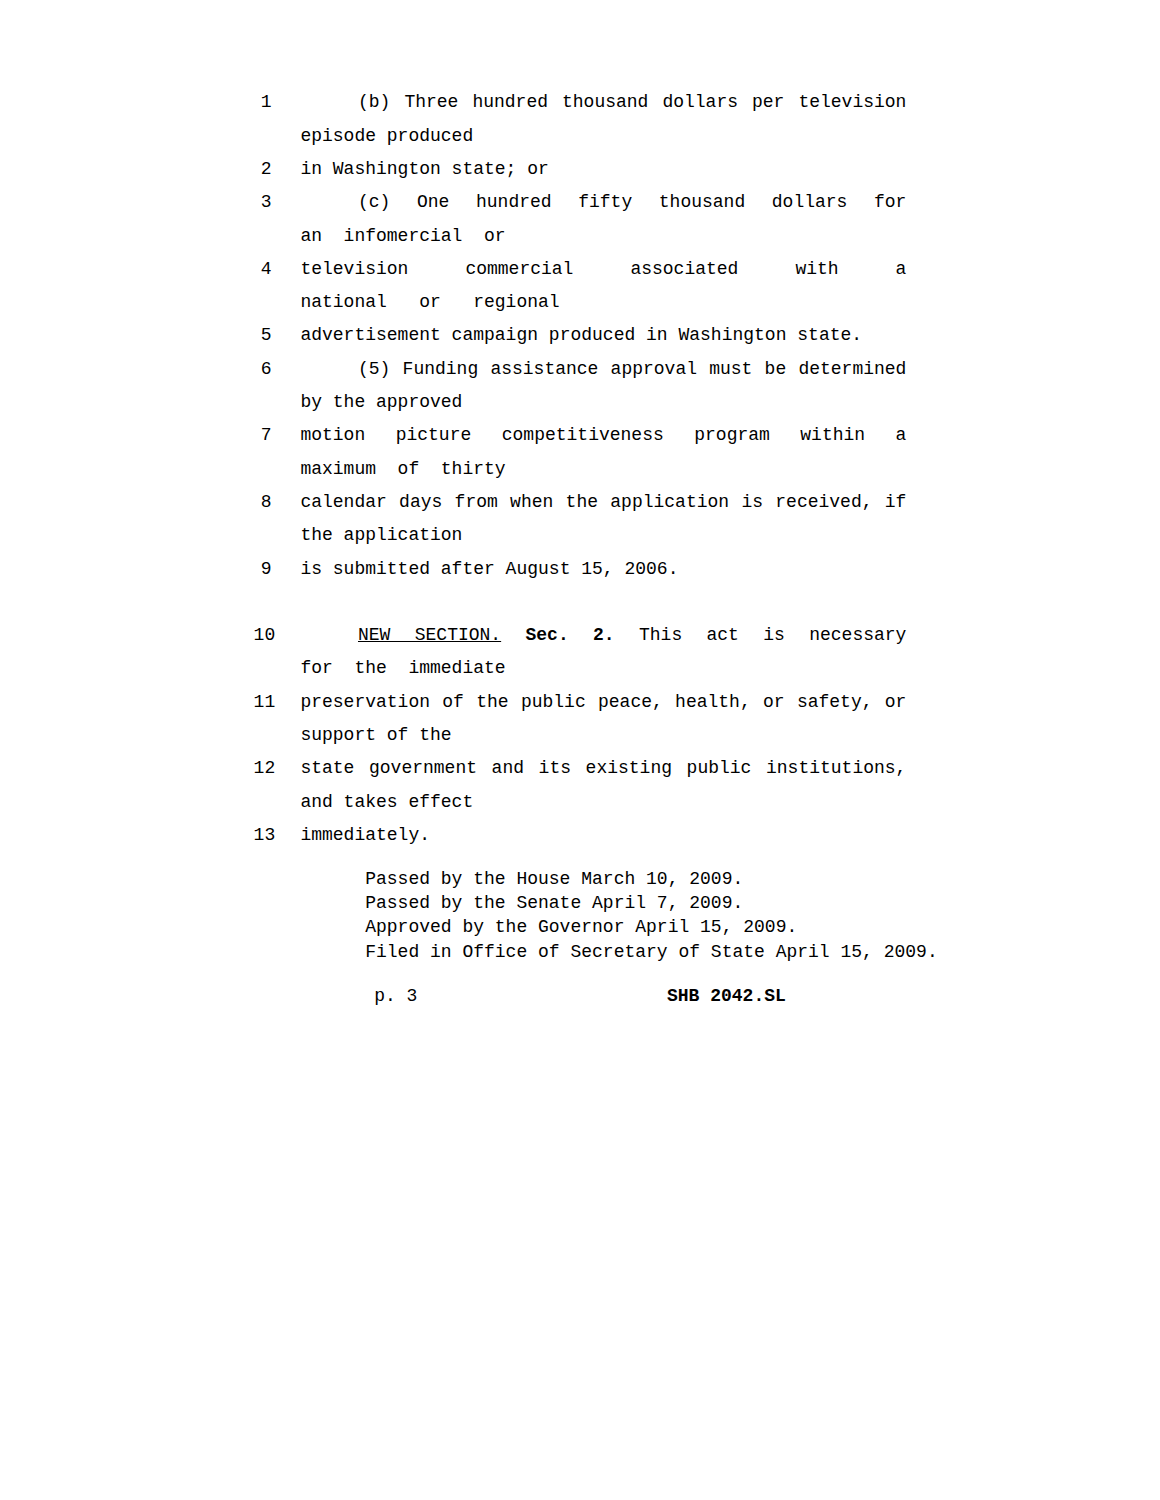1
(b) Three hundred thousand dollars per television episode produced
2
in Washington state; or
3
(c) One hundred fifty thousand dollars for an infomercial or
4
television commercial associated with a national or regional
5
advertisement campaign produced in Washington state.
6
(5) Funding assistance approval must be determined by the approved
7
motion picture competitiveness program within a maximum of thirty
8
calendar days from when the application is received, if the application
9
is submitted after August 15, 2006.
10
NEW SECTION. Sec. 2. This act is necessary for the immediate
11
preservation of the public peace, health, or safety, or support of the
12
state government and its existing public institutions, and takes effect
13
immediately.
Passed by the House March 10, 2009.
Passed by the Senate April 7, 2009.
Approved by the Governor April 15, 2009.
Filed in Office of Secretary of State April 15, 2009.
p. 3
SHB 2042.SL